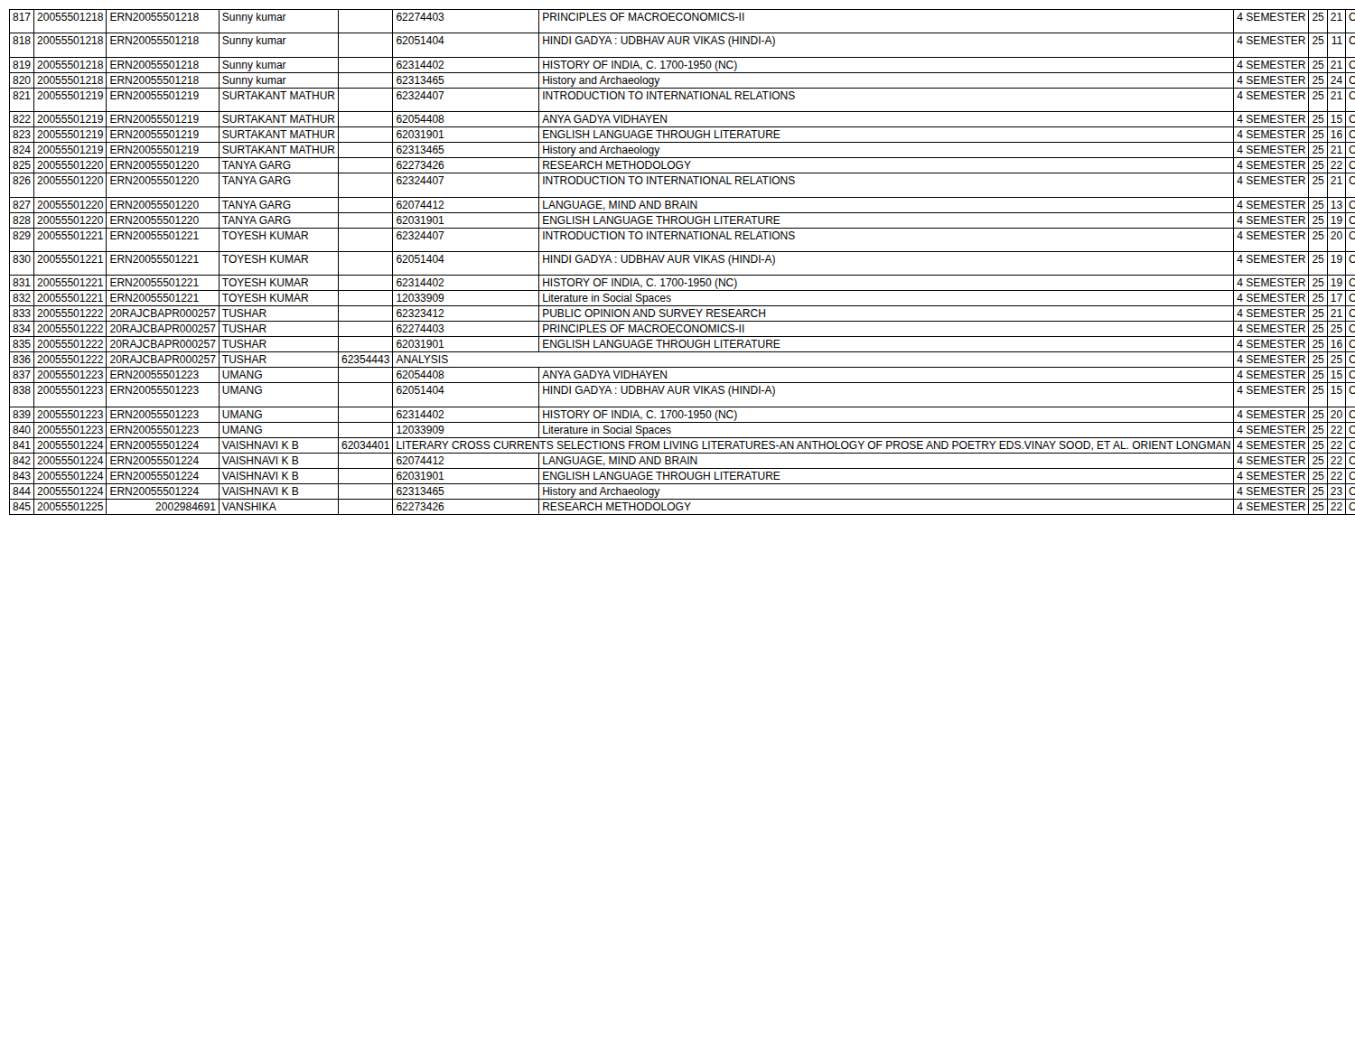| 817 | 20055501218 | ERN20055501218 | Sunny kumar | | 62274403 | PRINCIPLES OF MACROECONOMICS-II | 4 SEMESTER | 25 | 21 | Ok |
| 818 | 20055501218 | ERN20055501218 | Sunny kumar | | 62051404 | HINDI GADYA : UDBHAV AUR VIKAS (HINDI-A) | 4 SEMESTER | 25 | 11 | Ok |
| 819 | 20055501218 | ERN20055501218 | Sunny kumar | | 62314402 | HISTORY OF INDIA, C. 1700-1950 (NC) | 4 SEMESTER | 25 | 21 | Ok |
| 820 | 20055501218 | ERN20055501218 | Sunny kumar | | 62313465 | History and Archaeology | 4 SEMESTER | 25 | 24 | Ok |
| 821 | 20055501219 | ERN20055501219 | SURTAKANT MATHUR | | 62324407 | INTRODUCTION TO INTERNATIONAL RELATIONS | 4 SEMESTER | 25 | 21 | Ok |
| 822 | 20055501219 | ERN20055501219 | SURTAKANT MATHUR | | 62054408 | ANYA GADYA VIDHAYEN | 4 SEMESTER | 25 | 15 | Ok |
| 823 | 20055501219 | ERN20055501219 | SURTAKANT MATHUR | | 62031901 | ENGLISH LANGUAGE THROUGH LITERATURE | 4 SEMESTER | 25 | 16 | Ok |
| 824 | 20055501219 | ERN20055501219 | SURTAKANT MATHUR | | 62313465 | History and Archaeology | 4 SEMESTER | 25 | 21 | Ok |
| 825 | 20055501220 | ERN20055501220 | TANYA GARG | | 62273426 | RESEARCH METHODOLOGY | 4 SEMESTER | 25 | 22 | Ok |
| 826 | 20055501220 | ERN20055501220 | TANYA GARG | | 62324407 | INTRODUCTION TO INTERNATIONAL RELATIONS | 4 SEMESTER | 25 | 21 | Ok |
| 827 | 20055501220 | ERN20055501220 | TANYA GARG | | 62074412 | LANGUAGE, MIND AND BRAIN | 4 SEMESTER | 25 | 13 | Ok |
| 828 | 20055501220 | ERN20055501220 | TANYA GARG | | 62031901 | ENGLISH LANGUAGE THROUGH LITERATURE | 4 SEMESTER | 25 | 19 | Ok |
| 829 | 20055501221 | ERN20055501221 | TOYESH KUMAR | | 62324407 | INTRODUCTION TO INTERNATIONAL RELATIONS | 4 SEMESTER | 25 | 20 | Ok |
| 830 | 20055501221 | ERN20055501221 | TOYESH KUMAR | | 62051404 | HINDI GADYA : UDBHAV AUR VIKAS (HINDI-A) | 4 SEMESTER | 25 | 19 | Ok |
| 831 | 20055501221 | ERN20055501221 | TOYESH KUMAR | | 62314402 | HISTORY OF INDIA, C. 1700-1950 (NC) | 4 SEMESTER | 25 | 19 | Ok |
| 832 | 20055501221 | ERN20055501221 | TOYESH KUMAR | | 12033909 | Literature in Social Spaces | 4 SEMESTER | 25 | 17 | Ok |
| 833 | 20055501222 | 20RAJCBAPR000257 | TUSHAR | | 62323412 | PUBLIC OPINION AND SURVEY RESEARCH | 4 SEMESTER | 25 | 21 | Ok |
| 834 | 20055501222 | 20RAJCBAPR000257 | TUSHAR | | 62274403 | PRINCIPLES OF MACROECONOMICS-II | 4 SEMESTER | 25 | 25 | Ok |
| 835 | 20055501222 | 20RAJCBAPR000257 | TUSHAR | | 62031901 | ENGLISH LANGUAGE THROUGH LITERATURE | 4 SEMESTER | 25 | 16 | Ok |
| 836 | 20055501222 | 20RAJCBAPR000257 | TUSHAR | 62354443 | ANALYSIS | 4 SEMESTER | 25 | 25 | Ok |
| 837 | 20055501223 | ERN20055501223 | UMANG | | 62054408 | ANYA GADYA VIDHAYEN | 4 SEMESTER | 25 | 15 | Ok |
| 838 | 20055501223 | ERN20055501223 | UMANG | | 62051404 | HINDI GADYA : UDBHAV AUR VIKAS (HINDI-A) | 4 SEMESTER | 25 | 15 | Ok |
| 839 | 20055501223 | ERN20055501223 | UMANG | | 62314402 | HISTORY OF INDIA, C. 1700-1950 (NC) | 4 SEMESTER | 25 | 20 | Ok |
| 840 | 20055501223 | ERN20055501223 | UMANG | | 12033909 | Literature in Social Spaces | 4 SEMESTER | 25 | 22 | Ok |
| 841 | 20055501224 | ERN20055501224 | VAISHNAVI K B | 62034401 | LITERARY CROSS CURRENTS SELECTIONS FROM LIVING LITERATURES-AN ANTHOLOGY OF PROSE AND POETRY EDS.VINAY SOOD, ET AL. ORIENT LONGMAN | 4 SEMESTER | 25 | 22 | Ok |
| 842 | 20055501224 | ERN20055501224 | VAISHNAVI K B | | 62074412 | LANGUAGE, MIND AND BRAIN | 4 SEMESTER | 25 | 22 | Ok |
| 843 | 20055501224 | ERN20055501224 | VAISHNAVI K B | | 62031901 | ENGLISH LANGUAGE THROUGH LITERATURE | 4 SEMESTER | 25 | 22 | Ok |
| 844 | 20055501224 | ERN20055501224 | VAISHNAVI K B | | 62313465 | History and Archaeology | 4 SEMESTER | 25 | 23 | Ok |
| 845 | 20055501225 | 2002984691 | VANSHIKA | | 62273426 | RESEARCH METHODOLOGY | 4 SEMESTER | 25 | 22 | Ok |